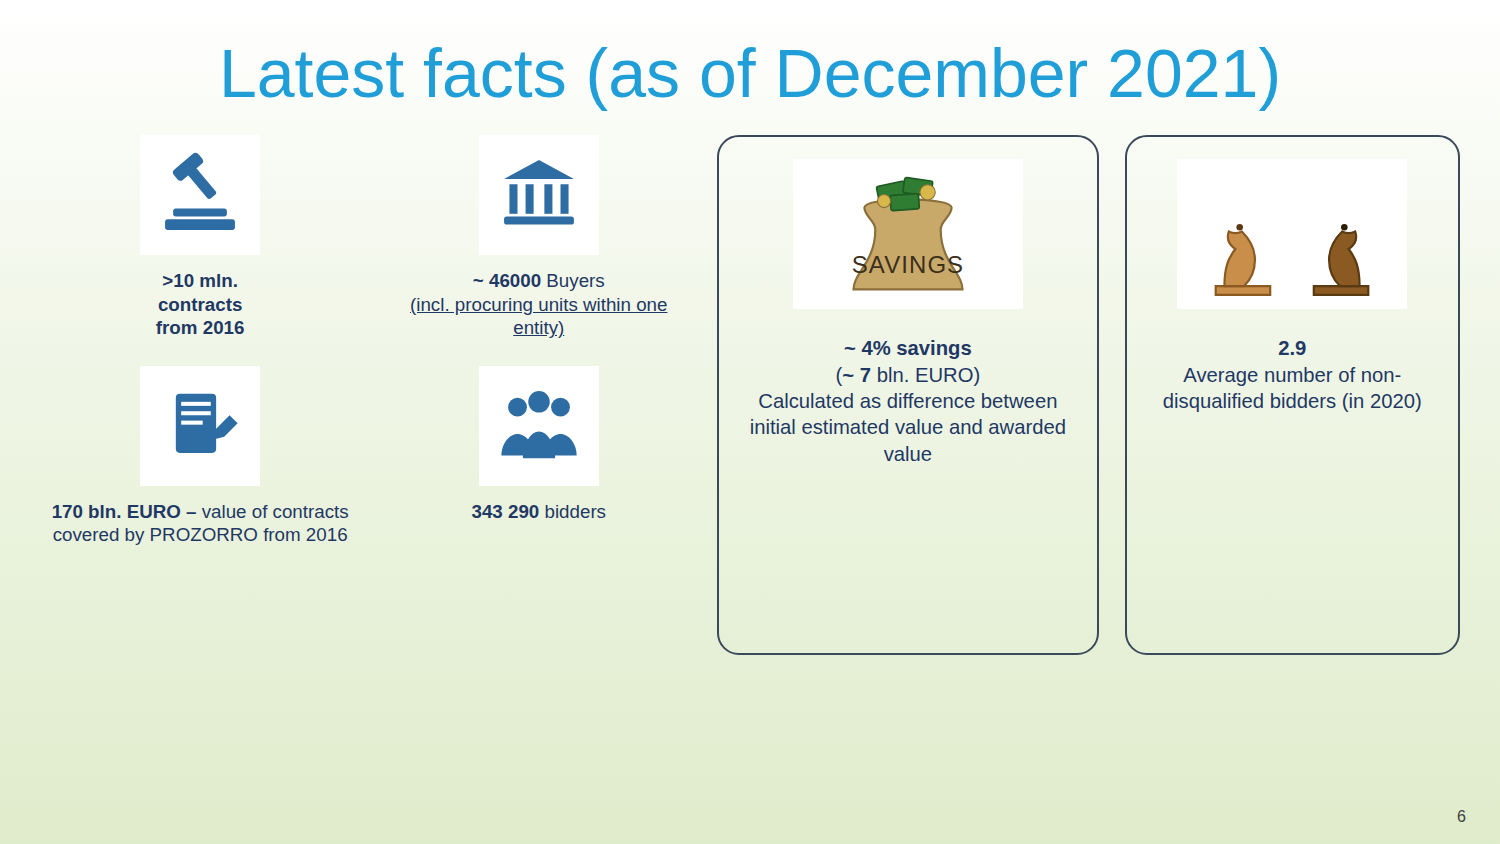Latest facts (as of December 2021)
>10 mln.
contracts
from 2016
170 bln. EURO – value of contracts covered by PROZORRO from 2016
~ 46000 Buyers
(incl. procuring units within one entity)
343 290 bidders
SAVINGS
~ 4% savings
(~ 7 bln. EURO)
Calculated as difference between initial estimated value and awarded value
2.9
Average number of non-disqualified bidders (in 2020)
6